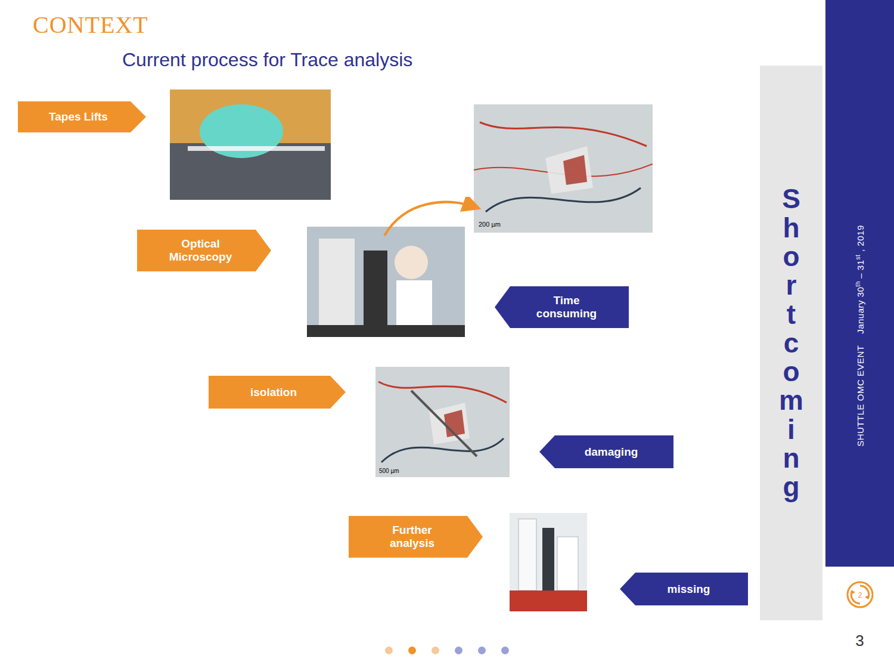CONTEXT
Current process for Trace analysis
Tapes Lifts
Optical
Microscopy
isolation
Further
analysis
Time
consuming
damaging
missing
S
h
o
r
t
c
o
m
i
n
g
SHUTTLE OMC EVENT January 30th – 31st , 2019
2
3